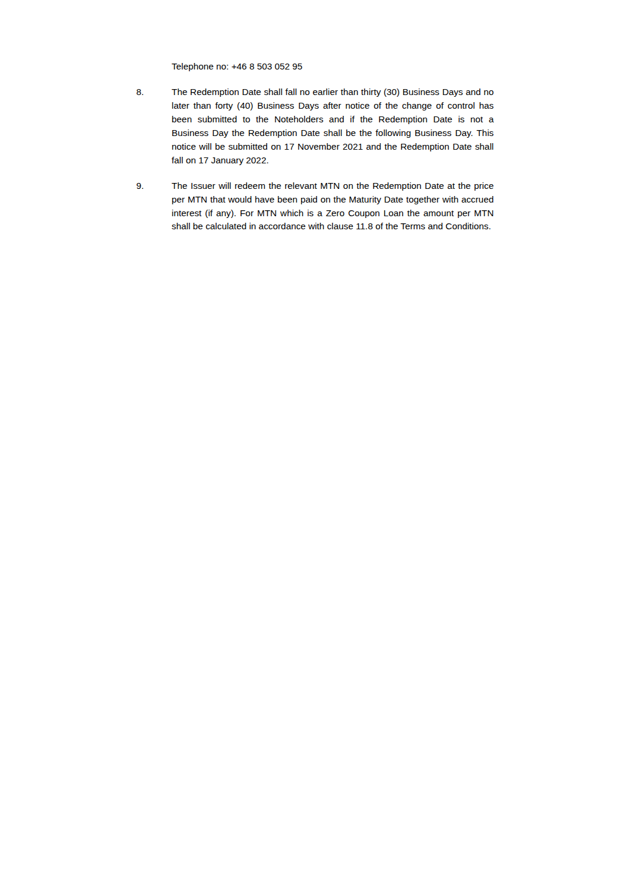Telephone no: +46 8 503 052 95
8. The Redemption Date shall fall no earlier than thirty (30) Business Days and no later than forty (40) Business Days after notice of the change of control has been submitted to the Noteholders and if the Redemption Date is not a Business Day the Redemption Date shall be the following Business Day. This notice will be submitted on 17 November 2021 and the Redemption Date shall fall on 17 January 2022.
9. The Issuer will redeem the relevant MTN on the Redemption Date at the price per MTN that would have been paid on the Maturity Date together with accrued interest (if any). For MTN which is a Zero Coupon Loan the amount per MTN shall be calculated in accordance with clause 11.8 of the Terms and Conditions.